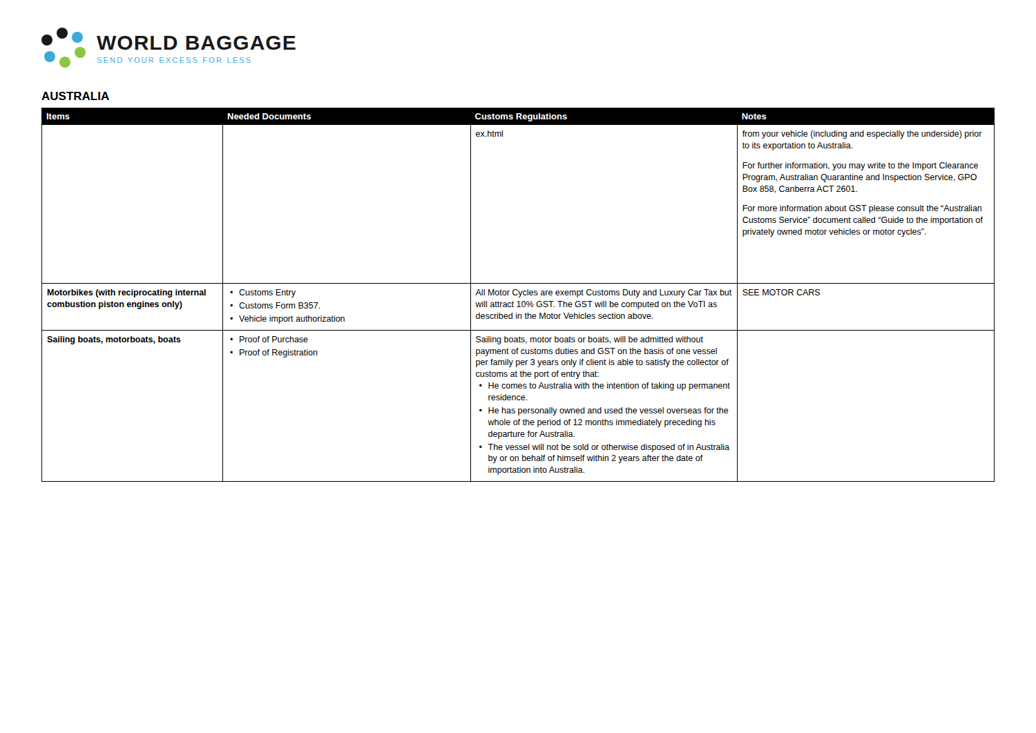WORLD BAGGAGE
SEND YOUR EXCESS FOR LESS
AUSTRALIA
| Items | Needed Documents | Customs Regulations | Notes |
| --- | --- | --- | --- |
| | | ex.html | from your vehicle (including and especially the underside) prior to its exportation to Australia. For further information, you may write to the Import Clearance Program, Australian Quarantine and Inspection Service, GPO Box 858, Canberra ACT 2601. For more information about GST please consult the “Australian Customs Service” document called “Guide to the importation of privately owned motor vehicles or motor cycles”. |
| Motorbikes (with reciprocating internal combustion piston engines only) | Customs Entry Customs Form B357. Vehicle import authorization | All Motor Cycles are exempt Customs Duty and Luxury Car Tax but will attract 10% GST. The GST will be computed on the VoTI as described in the Motor Vehicles section above. | SEE MOTOR CARS |
| Sailing boats, motorboats, boats | Proof of Purchase Proof of Registration | Sailing boats, motor boats or boats, will be admitted without payment of customs duties and GST on the basis of one vessel per family per 3 years only if client is able to satisfy the collector of customs at the port of entry that: He comes to Australia with the intention of taking up permanent residence. He has personally owned and used the vessel overseas for the whole of the period of 12 months immediately preceding his departure for Australia. The vessel will not be sold or otherwise disposed of in Australia by or on behalf of himself within 2 years after the date of importation into Australia. | |